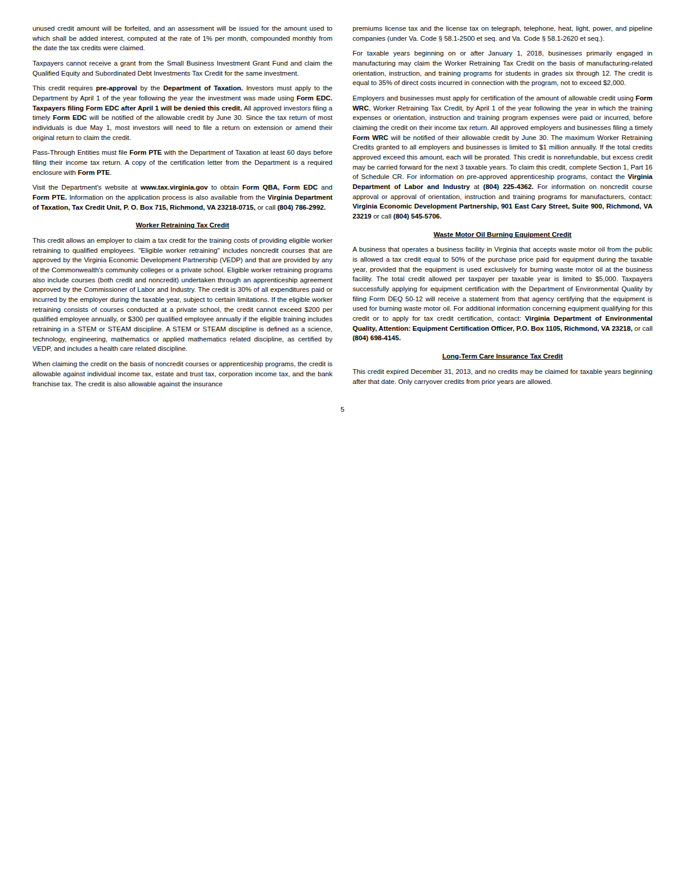unused credit amount will be forfeited, and an assessment will be issued for the amount used to which shall be added interest, computed at the rate of 1% per month, compounded monthly from the date the tax credits were claimed.
Taxpayers cannot receive a grant from the Small Business Investment Grant Fund and claim the Qualified Equity and Subordinated Debt Investments Tax Credit for the same investment.
This credit requires pre-approval by the Department of Taxation. Investors must apply to the Department by April 1 of the year following the year the investment was made using Form EDC. Taxpayers filing Form EDC after April 1 will be denied this credit. All approved investors filing a timely Form EDC will be notified of the allowable credit by June 30. Since the tax return of most individuals is due May 1, most investors will need to file a return on extension or amend their original return to claim the credit.
Pass-Through Entities must file Form PTE with the Department of Taxation at least 60 days before filing their income tax return. A copy of the certification letter from the Department is a required enclosure with Form PTE.
Visit the Department's website at www.tax.virginia.gov to obtain Form QBA, Form EDC and Form PTE. Information on the application process is also available from the Virginia Department of Taxation, Tax Credit Unit, P. O. Box 715, Richmond, VA 23218-0715, or call (804) 786-2992.
Worker Retraining Tax Credit
This credit allows an employer to claim a tax credit for the training costs of providing eligible worker retraining to qualified employees. "Eligible worker retraining" includes noncredit courses that are approved by the Virginia Economic Development Partnership (VEDP) and that are provided by any of the Commonwealth's community colleges or a private school. Eligible worker retraining programs also include courses (both credit and noncredit) undertaken through an apprenticeship agreement approved by the Commissioner of Labor and Industry. The credit is 30% of all expenditures paid or incurred by the employer during the taxable year, subject to certain limitations. If the eligible worker retraining consists of courses conducted at a private school, the credit cannot exceed $200 per qualified employee annually, or $300 per qualified employee annually if the eligible training includes retraining in a STEM or STEAM discipline. A STEM or STEAM discipline is defined as a science, technology, engineering, mathematics or applied mathematics related discipline, as certified by VEDP, and includes a health care related discipline.
When claiming the credit on the basis of noncredit courses or apprenticeship programs, the credit is allowable against individual income tax, estate and trust tax, corporation income tax, and the bank franchise tax. The credit is also allowable against the insurance
premiums license tax and the license tax on telegraph, telephone, heat, light, power, and pipeline companies (under Va. Code § 58.1-2500 et seq. and Va. Code § 58.1-2620 et seq.).
For taxable years beginning on or after January 1, 2018, businesses primarily engaged in manufacturing may claim the Worker Retraining Tax Credit on the basis of manufacturing-related orientation, instruction, and training programs for students in grades six through 12. The credit is equal to 35% of direct costs incurred in connection with the program, not to exceed $2,000.
Employers and businesses must apply for certification of the amount of allowable credit using Form WRC, Worker Retraining Tax Credit, by April 1 of the year following the year in which the training expenses or orientation, instruction and training program expenses were paid or incurred, before claiming the credit on their income tax return. All approved employers and businesses filing a timely Form WRC will be notified of their allowable credit by June 30. The maximum Worker Retraining Credits granted to all employers and businesses is limited to $1 million annually. If the total credits approved exceed this amount, each will be prorated. This credit is nonrefundable, but excess credit may be carried forward for the next 3 taxable years. To claim this credit, complete Section 1, Part 16 of Schedule CR. For information on pre-approved apprenticeship programs, contact the Virginia Department of Labor and Industry at (804) 225-4362. For information on noncredit course approval or approval of orientation, instruction and training programs for manufacturers, contact: Virginia Economic Development Partnership, 901 East Cary Street, Suite 900, Richmond, VA 23219 or call (804) 545-5706.
Waste Motor Oil Burning Equipment Credit
A business that operates a business facility in Virginia that accepts waste motor oil from the public is allowed a tax credit equal to 50% of the purchase price paid for equipment during the taxable year, provided that the equipment is used exclusively for burning waste motor oil at the business facility. The total credit allowed per taxpayer per taxable year is limited to $5,000. Taxpayers successfully applying for equipment certification with the Department of Environmental Quality by filing Form DEQ 50-12 will receive a statement from that agency certifying that the equipment is used for burning waste motor oil. For additional information concerning equipment qualifying for this credit or to apply for tax credit certification, contact: Virginia Department of Environmental Quality, Attention: Equipment Certification Officer, P.O. Box 1105, Richmond, VA 23218, or call (804) 698-4145.
Long-Term Care Insurance Tax Credit
This credit expired December 31, 2013, and no credits may be claimed for taxable years beginning after that date. Only carryover credits from prior years are allowed.
5